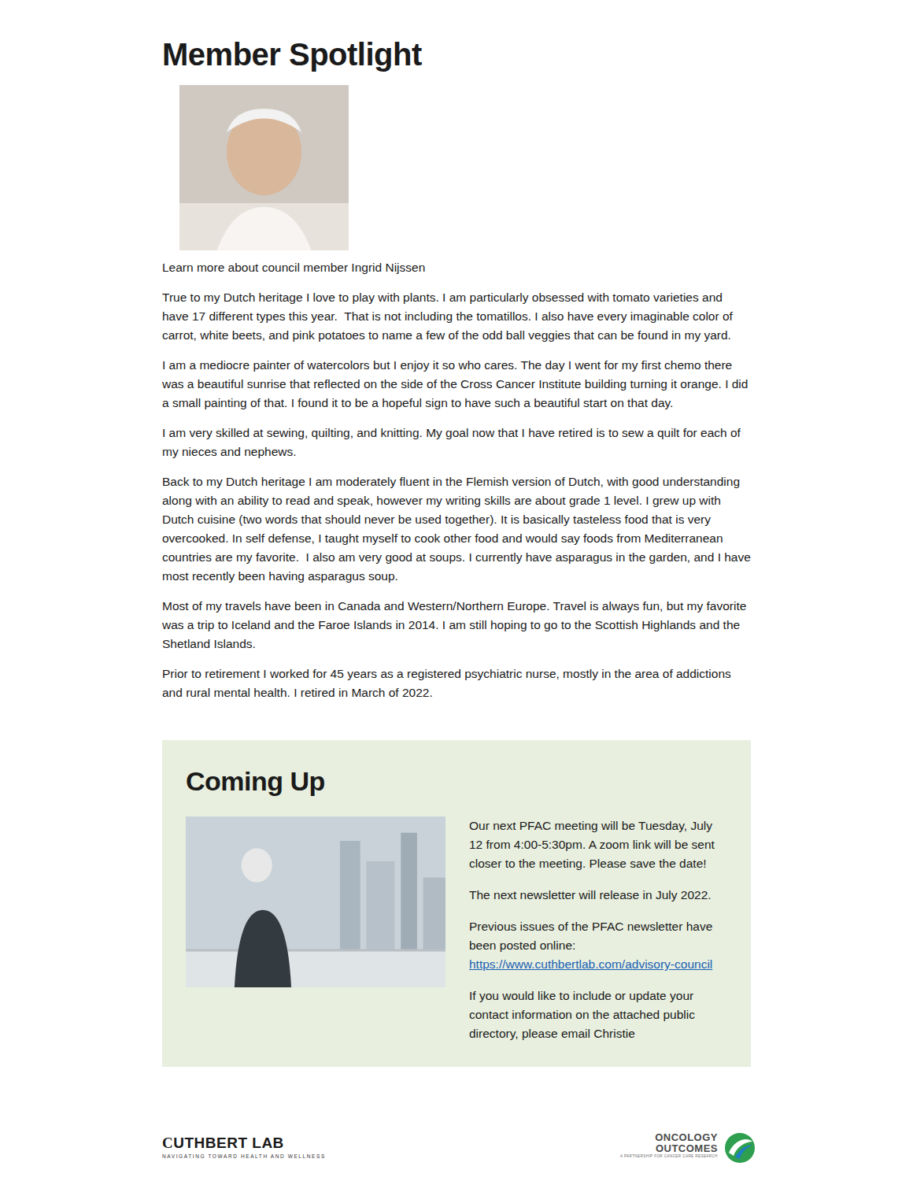Member Spotlight
Learn more about council member Ingrid Nijssen
True to my Dutch heritage I love to play with plants. I am particularly obsessed with tomato varieties and have 17 different types this year. That is not including the tomatillos. I also have every imaginable color of carrot, white beets, and pink potatoes to name a few of the odd ball veggies that can be found in my yard.
I am a mediocre painter of watercolors but I enjoy it so who cares. The day I went for my first chemo there was a beautiful sunrise that reflected on the side of the Cross Cancer Institute building turning it orange. I did a small painting of that. I found it to be a hopeful sign to have such a beautiful start on that day.
I am very skilled at sewing, quilting, and knitting. My goal now that I have retired is to sew a quilt for each of my nieces and nephews.
Back to my Dutch heritage I am moderately fluent in the Flemish version of Dutch, with good understanding along with an ability to read and speak, however my writing skills are about grade 1 level. I grew up with Dutch cuisine (two words that should never be used together). It is basically tasteless food that is very overcooked. In self defense, I taught myself to cook other food and would say foods from Mediterranean countries are my favorite. I also am very good at soups. I currently have asparagus in the garden, and I have most recently been having asparagus soup.
Most of my travels have been in Canada and Western/Northern Europe. Travel is always fun, but my favorite was a trip to Iceland and the Faroe Islands in 2014. I am still hoping to go to the Scottish Highlands and the Shetland Islands.
Prior to retirement I worked for 45 years as a registered psychiatric nurse, mostly in the area of addictions and rural mental health. I retired in March of 2022.
Coming Up
Our next PFAC meeting will be Tuesday, July 12 from 4:00-5:30pm. A zoom link will be sent closer to the meeting. Please save the date!
The next newsletter will release in July 2022.
Previous issues of the PFAC newsletter have been posted online: https://www.cuthbertlab.com/advisory-council
If you would like to include or update your contact information on the attached public directory, please email Christie
CUTHBERT LAB
NAVIGATING TOWARD HEALTH AND WELLNESS
ONCOLOGY OUTCOMES A PARTNERSHIP FOR CANCER CARE RESEARCH